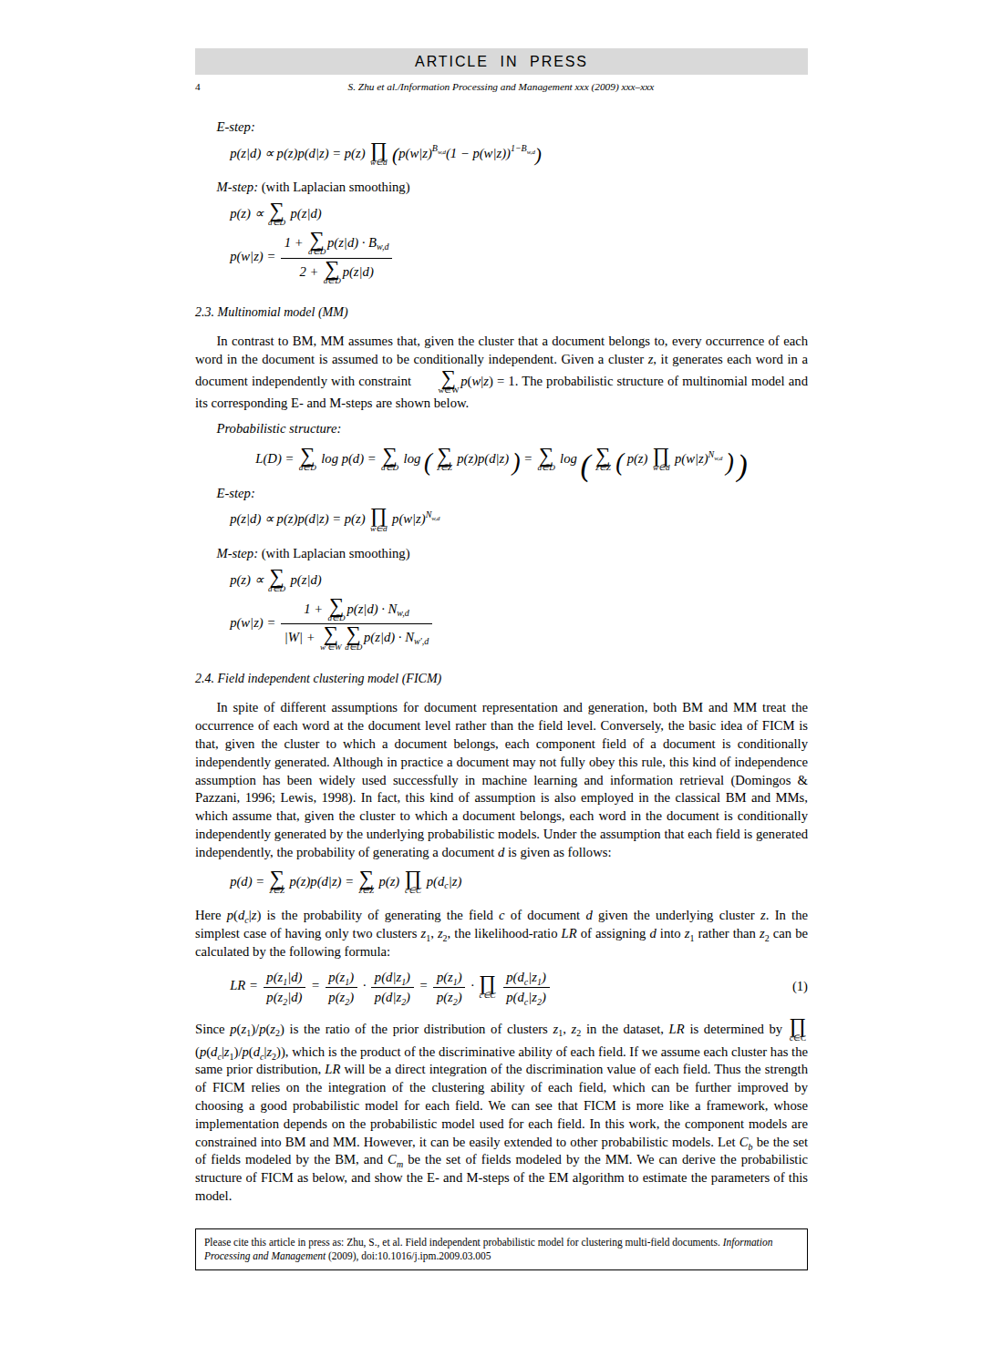ARTICLE IN PRESS
4 S. Zhu et al./Information Processing and Management xxx (2009) xxx–xxx
E-step:
p(z|d) ∝ p(z)p(d|z) = p(z) ∏w∈d (p(w|z)Bw,d(1 − p(w|z))1−Bw,d)
M-step: (with Laplacian smoothing)
p(z) ∝ ∑d∈D p(z|d)
p(w|z) = 1 + ∑d∈Dp(z|d) · Bw,d 2 + ∑d∈Dp(z|d)
2.3. Multinomial model (MM)
In contrast to BM, MM assumes that, given the cluster that a document belongs to, every occurrence of each word in the document is assumed to be conditionally independent. Given a cluster z, it generates each word in a document independently with constraint ∑w∈W p(w|z) = 1. The probabilistic structure of multinomial model and its corresponding E- and M-steps are shown below.
Probabilistic structure:
L(D) = ∑d∈D log p(d) = ∑d∈D log ( ∑z∈Z p(z)p(d|z) ) = ∑d∈D log ( ∑z∈Z ( p(z) ∏w∈d p(w|z)Nw,d ) )
E-step:
p(z|d) ∝ p(z)p(d|z) = p(z) ∏w∈d p(w|z)Nw,d
M-step: (with Laplacian smoothing)
p(z) ∝ ∑d∈D p(z|d)
p(w|z) = 1 + ∑d∈Dp(z|d) · Nw,d |W| + ∑w′∈W∑d∈Dp(z|d) · Nw′,d
2.4. Field independent clustering model (FICM)
In spite of different assumptions for document representation and generation, both BM and MM treat the occurrence of each word at the document level rather than the field level. Conversely, the basic idea of FICM is that, given the cluster to which a document belongs, each component field of a document is conditionally independently generated. Although in practice a document may not fully obey this rule, this kind of independence assumption has been widely used successfully in machine learning and information retrieval (Domingos & Pazzani, 1996; Lewis, 1998). In fact, this kind of assumption is also employed in the classical BM and MMs, which assume that, given the cluster to which a document belongs, each word in the document is conditionally independently generated by the underlying probabilistic models. Under the assumption that each field is generated independently, the probability of generating a document d is given as follows:
p(d) = ∑z∈Z p(z)p(d|z) = ∑z∈Z p(z) ∏c∈C p(dc|z)
Here p(dc|z) is the probability of generating the field c of document d given the underlying cluster z. In the simplest case of having only two clusters z1, z2, the likelihood-ratio LR of assigning d into z1 rather than z2 can be calculated by the following formula:
LR = p(z1|d) p(z2|d) = p(z1) p(z2) · p(d|z1) p(d|z2) = p(z1) p(z2) · ∏c∈C p(dc|z1) p(dc|z2) (1)
Since p(z1)/p(z2) is the ratio of the prior distribution of clusters z1, z2 in the dataset, LR is determined by ∏c∈C(p(dc|z1)/p(dc|z2)), which is the product of the discriminative ability of each field. If we assume each cluster has the same prior distribution, LR will be a direct integration of the discrimination value of each field. Thus the strength of FICM relies on the integration of the clustering ability of each field, which can be further improved by choosing a good probabilistic model for each field. We can see that FICM is more like a framework, whose implementation depends on the probabilistic model used for each field. In this work, the component models are constrained into BM and MM. However, it can be easily extended to other probabilistic models. Let Cb be the set of fields modeled by the BM, and Cm be the set of fields modeled by the MM. We can derive the probabilistic structure of FICM as below, and show the E- and M-steps of the EM algorithm to estimate the parameters of this model.
Please cite this article in press as: Zhu, S., et al. Field independent probabilistic model for clustering multi-field documents. Information Processing and Management (2009), doi:10.1016/j.ipm.2009.03.005